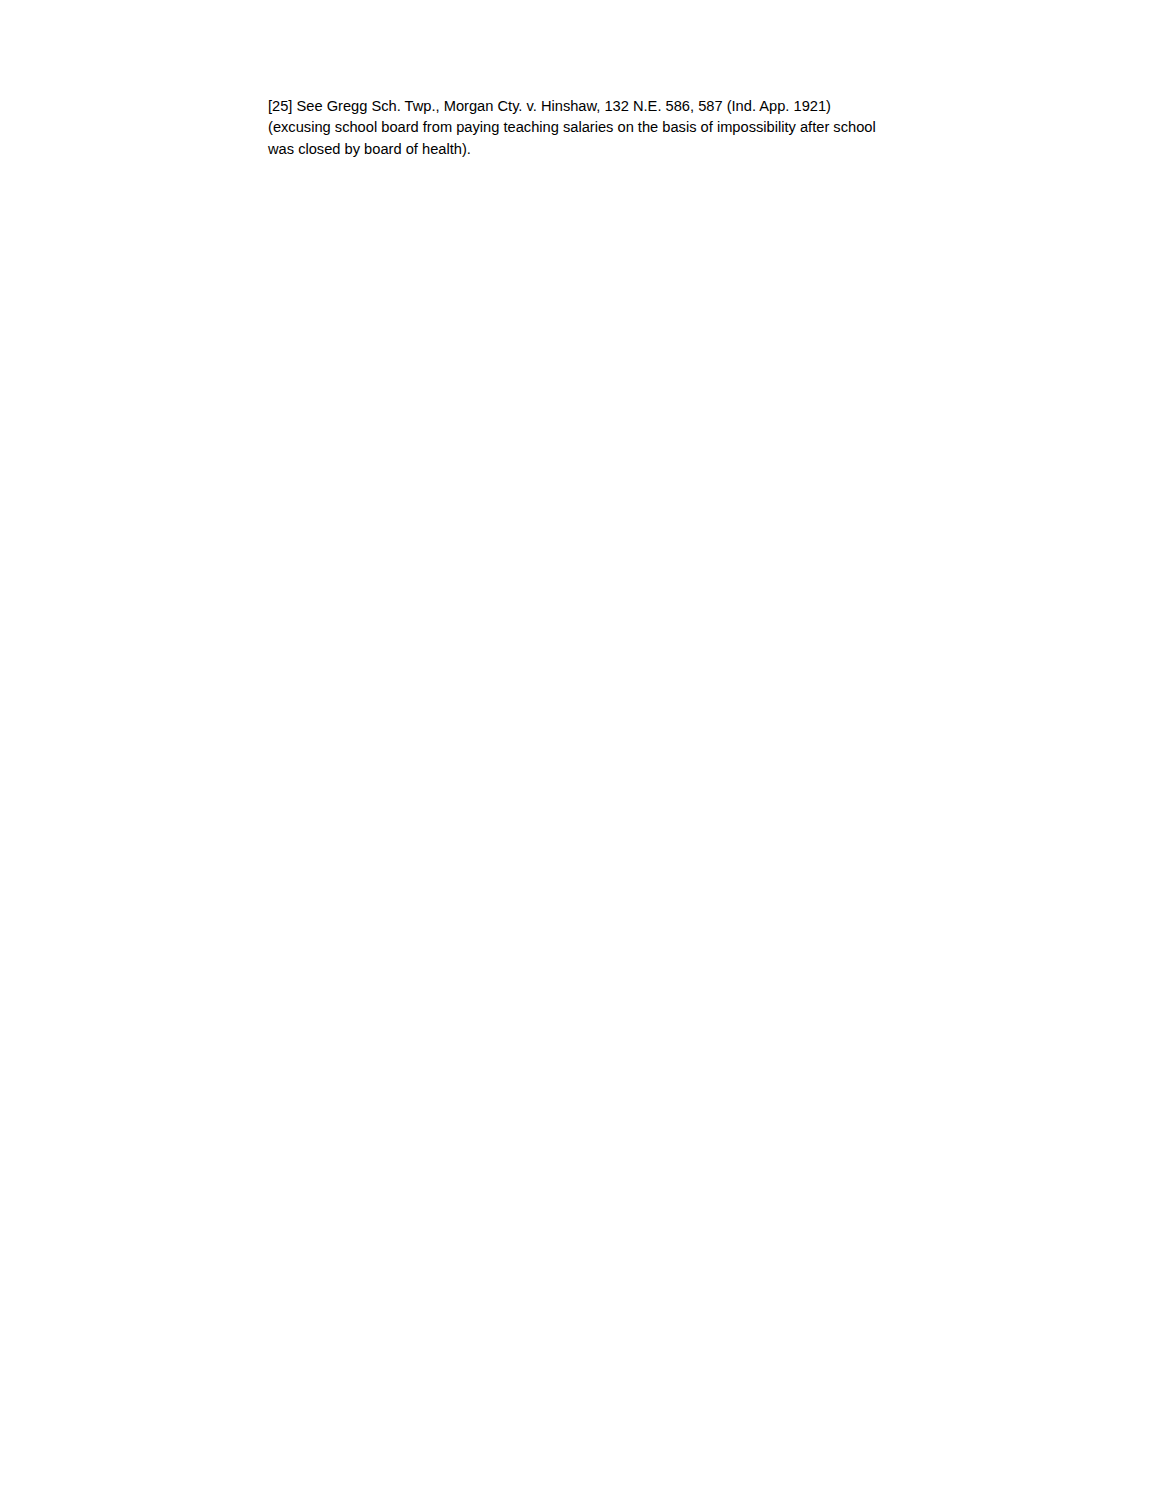[25] See Gregg Sch. Twp., Morgan Cty. v. Hinshaw, 132 N.E. 586, 587 (Ind. App. 1921) (excusing school board from paying teaching salaries on the basis of impossibility after school was closed by board of health).